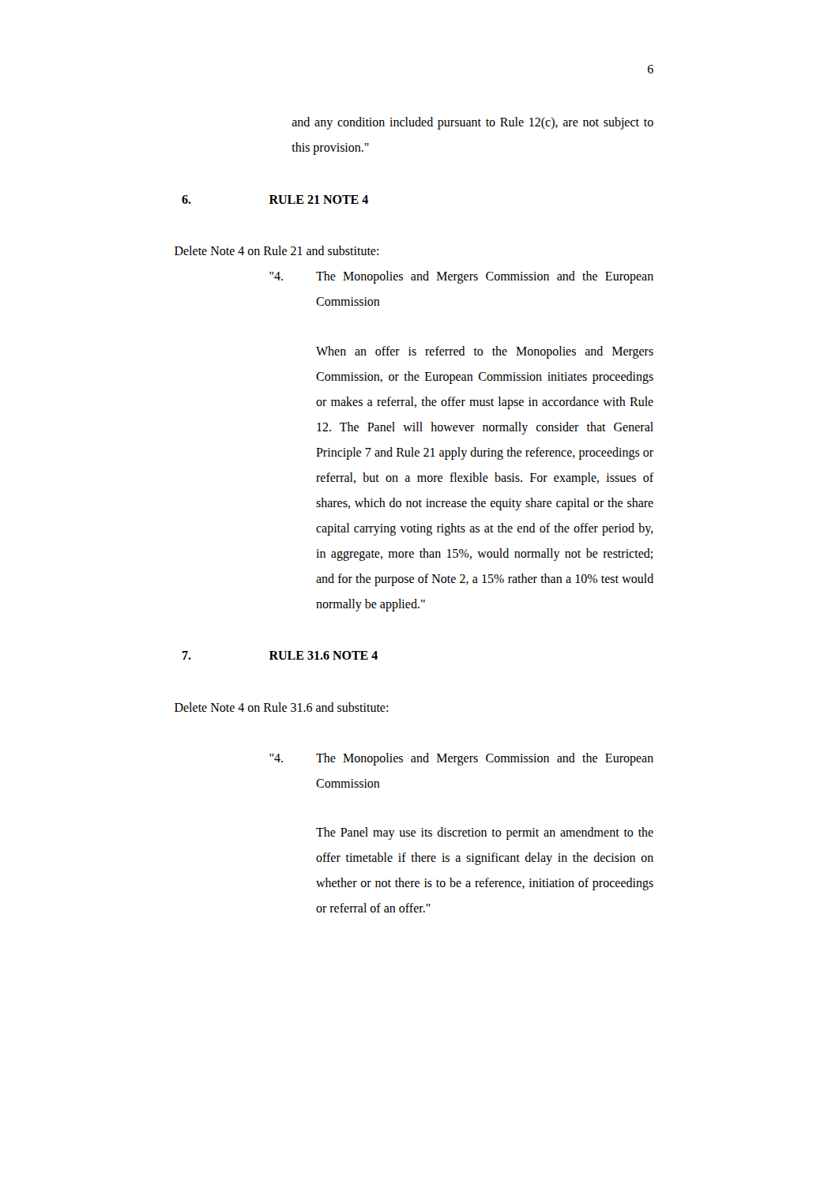6
and any condition included pursuant to Rule 12(c), are not subject to this provision."
6. RULE 21 NOTE 4
Delete Note 4 on Rule 21 and substitute:
"4. The Monopolies and Mergers Commission and the European Commission
When an offer is referred to the Monopolies and Mergers Commission, or the European Commission initiates proceedings or makes a referral, the offer must lapse in accordance with Rule 12. The Panel will however normally consider that General Principle 7 and Rule 21 apply during the reference, proceedings or referral, but on a more flexible basis. For example, issues of shares, which do not increase the equity share capital or the share capital carrying voting rights as at the end of the offer period by, in aggregate, more than 15%, would normally not be restricted; and for the purpose of Note 2, a 15% rather than a 10% test would normally be applied."
7. RULE 31.6 NOTE 4
Delete Note 4 on Rule 31.6 and substitute:
"4. The Monopolies and Mergers Commission and the European Commission
The Panel may use its discretion to permit an amendment to the offer timetable if there is a significant delay in the decision on whether or not there is to be a reference, initiation of proceedings or referral of an offer."